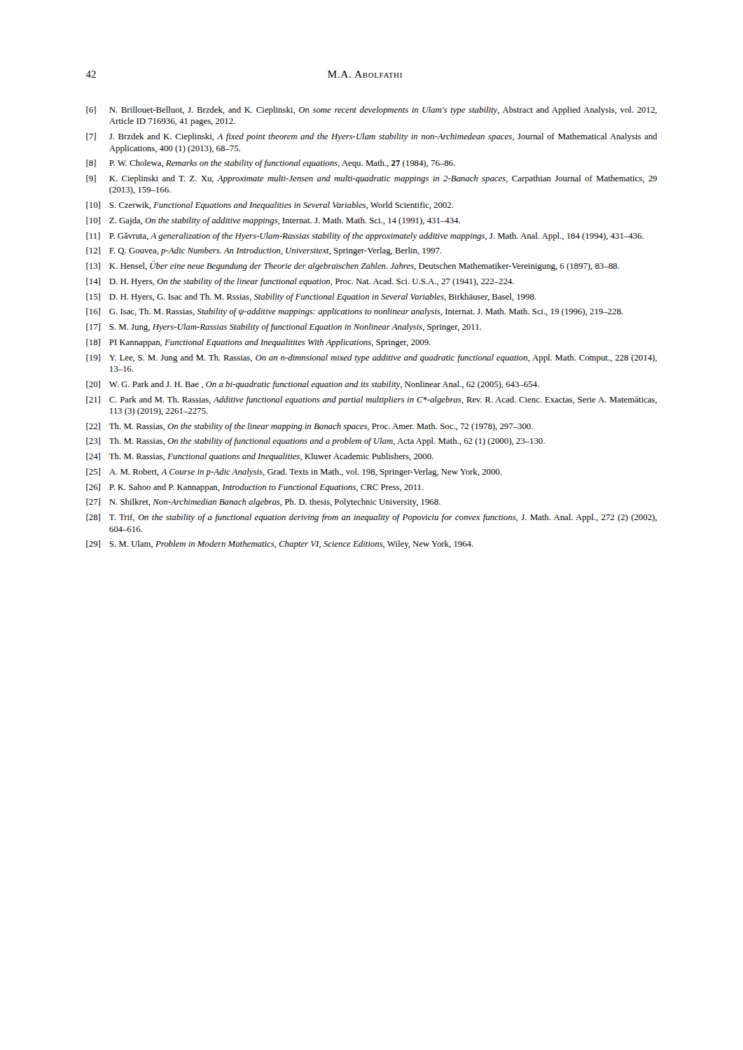42 M.A. Abolfathi
[6] N. Brillouet-Belluot, J. Brzdek, and K. Cieplinski, On some recent developments in Ulam's type stability, Abstract and Applied Analysis, vol. 2012, Article ID 716936, 41 pages, 2012.
[7] J. Brzdek and K. Cieplinski, A fixed point theorem and the Hyers-Ulam stability in non-Archimedean spaces, Journal of Mathematical Analysis and Applications, 400 (1) (2013), 68–75.
[8] P. W. Cholewa, Remarks on the stability of functional equations, Aequ. Math., 27 (1984), 76–86.
[9] K. Cieplinski and T. Z. Xu, Approximate multi-Jensen and multi-quadratic mappings in 2-Banach spaces, Carpathian Journal of Mathematics, 29 (2013), 159–166.
[10] S. Czerwik, Functional Equations and Inequalities in Several Variables, World Scientific, 2002.
[10] Z. Gajda, On the stability of additive mappings, Internat. J. Math. Math. Sci., 14 (1991), 431–434.
[11] P. Găvruta, A generalization of the Hyers-Ulam-Rassias stability of the approximately additive mappings, J. Math. Anal. Appl., 184 (1994), 431–436.
[12] F. Q. Gouvea, p-Adic Numbers. An Introduction, Universitext, Springer-Verlag, Berlin, 1997.
[13] K. Hensel, Über eine neue Begundung der Theorie der algebraischen Zahlen. Jahres, Deutschen Mathematiker-Vereinigung, 6 (1897), 83–88.
[14] D. H. Hyers, On the stability of the linear functional equation, Proc. Nat. Acad. Sci. U.S.A., 27 (1941), 222–224.
[15] D. H. Hyers, G. Isac and Th. M. Rssias, Stability of Functional Equation in Several Variables, Birkhäuser, Basel, 1998.
[16] G. Isac, Th. M. Rassias, Stability of ψ-additive mappings: applications to nonlinear analysis, Internat. J. Math. Math. Sci., 19 (1996), 219–228.
[17] S. M. Jung, Hyers-Ulam-Rassias Stability of functional Equation in Nonlinear Analysis, Springer, 2011.
[18] PI Kannappan, Functional Equations and Inequalitites With Applications, Springer, 2009.
[19] Y. Lee, S. M. Jung and M. Th. Rassias, On an n-dimnsional mixed type additive and quadratic functional equation, Appl. Math. Comput., 228 (2014), 13–16.
[20] W. G. Park and J. H. Bae , On a bi-quadratic functional equation and its stability, Nonlinear Anal., 62 (2005), 643–654.
[21] C. Park and M. Th. Rassias, Additive functional equations and partial multipliers in C*-algebras, Rev. R. Acad. Cienc. Exactas, Serie A. Matemáticas, 113 (3) (2019), 2261–2275.
[22] Th. M. Rassias, On the stability of the linear mapping in Banach spaces, Proc. Amer. Math. Soc., 72 (1978), 297–300.
[23] Th. M. Rassias, On the stability of functional equations and a problem of Ulam, Acta Appl. Math., 62 (1) (2000), 23–130.
[24] Th. M. Rassias, Functional quations and Inequalities, Kluwer Academic Publishers, 2000.
[25] A. M. Robert, A Course in p-Adic Analysis, Grad. Texts in Math., vol. 198, Springer-Verlag, New York, 2000.
[26] P. K. Sahoo and P. Kannappan, Introduction to Functional Equations, CRC Press, 2011.
[27] N. Shilkret, Non-Archimedian Banach algebras, Ph. D. thesis, Polytechnic University, 1968.
[28] T. Trif, On the stability of a functional equation deriving from an inequality of Popoviciu for convex functions, J. Math. Anal. Appl., 272 (2) (2002), 604–616.
[29] S. M. Ulam, Problem in Modern Mathematics, Chapter VI, Science Editions, Wiley, New York, 1964.